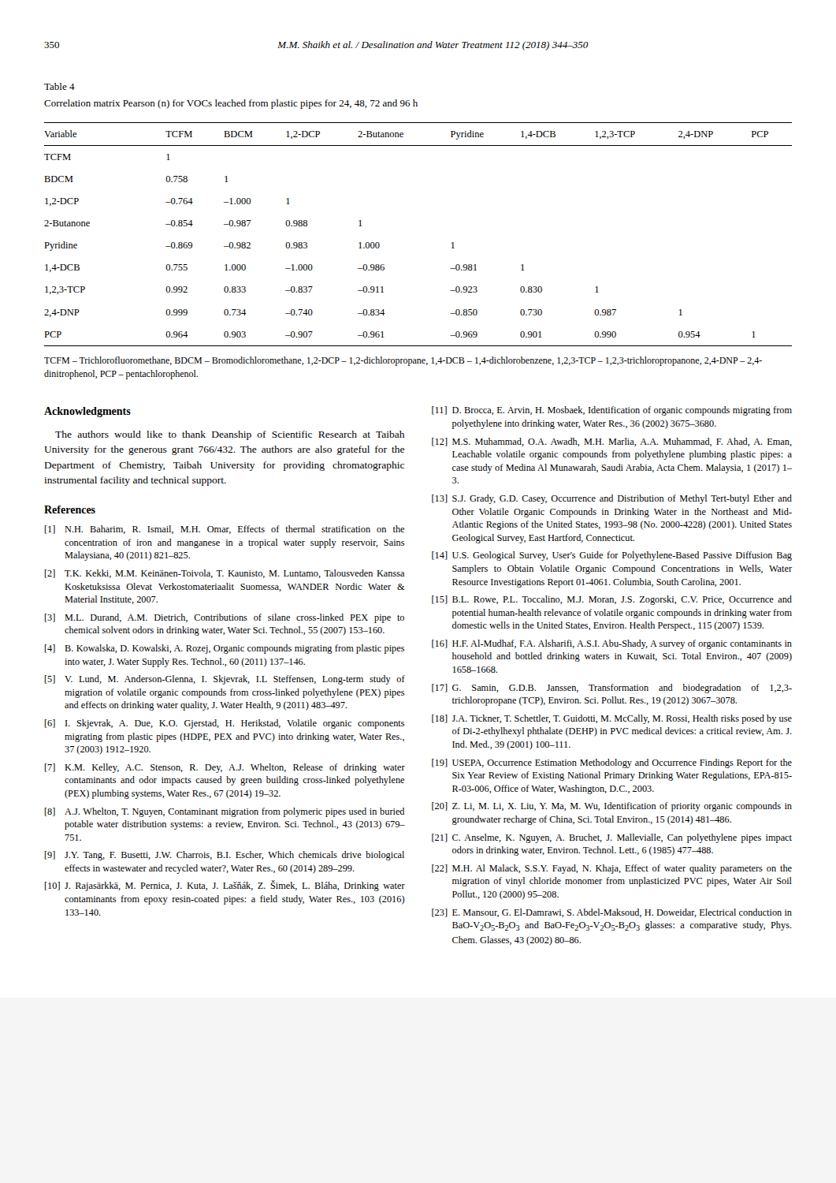350 M.M. Shaikh et al. / Desalination and Water Treatment 112 (2018) 344–350
Table 4
Correlation matrix Pearson (n) for VOCs leached from plastic pipes for 24, 48, 72 and 96 h
| Variable | TCFM | BDCM | 1,2-DCP | 2-Butanone | Pyridine | 1,4-DCB | 1,2,3-TCP | 2,4-DNP | PCP |
| --- | --- | --- | --- | --- | --- | --- | --- | --- | --- |
| TCFM | 1 | | | | | | | | |
| BDCM | 0.758 | 1 | | | | | | | |
| 1,2-DCP | –0.764 | –1.000 | 1 | | | | | | |
| 2-Butanone | –0.854 | –0.987 | 0.988 | 1 | | | | | |
| Pyridine | –0.869 | –0.982 | 0.983 | 1.000 | 1 | | | | |
| 1,4-DCB | 0.755 | 1.000 | –1.000 | –0.986 | –0.981 | 1 | | | |
| 1,2,3-TCP | 0.992 | 0.833 | –0.837 | –0.911 | –0.923 | 0.830 | 1 | | |
| 2,4-DNP | 0.999 | 0.734 | –0.740 | –0.834 | –0.850 | 0.730 | 0.987 | 1 | |
| PCP | 0.964 | 0.903 | –0.907 | –0.961 | –0.969 | 0.901 | 0.990 | 0.954 | 1 |
TCFM – Trichlorofluoromethane, BDCM – Bromodichloromethane, 1,2-DCP – 1,2-dichloropropane, 1,4-DCB – 1,4-dichlorobenzene, 1,2,3-TCP – 1,2,3-trichloropropanone, 2,4-DNP – 2,4-dinitrophenol, PCP – pentachlorophenol.
Acknowledgments
The authors would like to thank Deanship of Scientific Research at Taibah University for the generous grant 766/432. The authors are also grateful for the Department of Chemistry, Taibah University for providing chromatographic instrumental facility and technical support.
References
[1] N.H. Baharim, R. Ismail, M.H. Omar, Effects of thermal stratification on the concentration of iron and manganese in a tropical water supply reservoir, Sains Malaysiana, 40 (2011) 821–825.
[2] T.K. Kekki, M.M. Keinänen-Toivola, T. Kaunisto, M. Luntamo, Talousveden Kanssa Kosketuksissa Olevat Verkostomateriaalit Suomessa, WANDER Nordic Water & Material Institute, 2007.
[3] M.L. Durand, A.M. Dietrich, Contributions of silane cross-linked PEX pipe to chemical solvent odors in drinking water, Water Sci. Technol., 55 (2007) 153–160.
[4] B. Kowalska, D. Kowalski, A. Rozej, Organic compounds migrating from plastic pipes into water, J. Water Supply Res. Technol., 60 (2011) 137–146.
[5] V. Lund, M. Anderson-Glenna, I. Skjevrak, I.L Steffensen, Long-term study of migration of volatile organic compounds from cross-linked polyethylene (PEX) pipes and effects on drinking water quality, J. Water Health, 9 (2011) 483–497.
[6] I. Skjevrak, A. Due, K.O. Gjerstad, H. Herikstad, Volatile organic components migrating from plastic pipes (HDPE, PEX and PVC) into drinking water, Water Res., 37 (2003) 1912–1920.
[7] K.M. Kelley, A.C. Stenson, R. Dey, A.J. Whelton, Release of drinking water contaminants and odor impacts caused by green building cross-linked polyethylene (PEX) plumbing systems, Water Res., 67 (2014) 19–32.
[8] A.J. Whelton, T. Nguyen, Contaminant migration from polymeric pipes used in buried potable water distribution systems: a review, Environ. Sci. Technol., 43 (2013) 679–751.
[9] J.Y. Tang, F. Busetti, J.W. Charrois, B.I. Escher, Which chemicals drive biological effects in wastewater and recycled water?, Water Res., 60 (2014) 289–299.
[10] J. Rajasärkkä, M. Pernica, J. Kuta, J. Lašňák, Z. Šimek, L. Bláha, Drinking water contaminants from epoxy resin-coated pipes: a field study, Water Res., 103 (2016) 133–140.
[11] D. Brocca, E. Arvin, H. Mosbaek, Identification of organic compounds migrating from polyethylene into drinking water, Water Res., 36 (2002) 3675–3680.
[12] M.S. Muhammad, O.A. Awadh, M.H. Marlia, A.A. Muhammad, F. Ahad, A. Eman, Leachable volatile organic compounds from polyethylene plumbing plastic pipes: a case study of Medina Al Munawarah, Saudi Arabia, Acta Chem. Malaysia, 1 (2017) 1–3.
[13] S.J. Grady, G.D. Casey, Occurrence and Distribution of Methyl Tert-butyl Ether and Other Volatile Organic Compounds in Drinking Water in the Northeast and Mid-Atlantic Regions of the United States, 1993–98 (No. 2000-4228) (2001). United States Geological Survey, East Hartford, Connecticut.
[14] U.S. Geological Survey, User's Guide for Polyethylene-Based Passive Diffusion Bag Samplers to Obtain Volatile Organic Compound Concentrations in Wells, Water Resource Investigations Report 01-4061. Columbia, South Carolina, 2001.
[15] B.L. Rowe, P.L. Toccalino, M.J. Moran, J.S. Zogorski, C.V. Price, Occurrence and potential human-health relevance of volatile organic compounds in drinking water from domestic wells in the United States, Environ. Health Perspect., 115 (2007) 1539.
[16] H.F. Al-Mudhaf, F.A. Alsharifi, A.S.I. Abu-Shady, A survey of organic contaminants in household and bottled drinking waters in Kuwait, Sci. Total Environ., 407 (2009) 1658–1668.
[17] G. Samin, G.D.B. Janssen, Transformation and biodegradation of 1,2,3-trichloropropane (TCP), Environ. Sci. Pollut. Res., 19 (2012) 3067–3078.
[18] J.A. Tickner, T. Schettler, T. Guidotti, M. McCally, M. Rossi, Health risks posed by use of Di-2-ethylhexyl phthalate (DEHP) in PVC medical devices: a critical review, Am. J. Ind. Med., 39 (2001) 100–111.
[19] USEPA, Occurrence Estimation Methodology and Occurrence Findings Report for the Six Year Review of Existing National Primary Drinking Water Regulations, EPA-815-R-03-006, Office of Water, Washington, D.C., 2003.
[20] Z. Li, M. Li, X. Liu, Y. Ma, M. Wu, Identification of priority organic compounds in groundwater recharge of China, Sci. Total Environ., 15 (2014) 481–486.
[21] C. Anselme, K. Nguyen, A. Bruchet, J. Mallevialle, Can polyethylene pipes impact odors in drinking water, Environ. Technol. Lett., 6 (1985) 477–488.
[22] M.H. Al Malack, S.S.Y. Fayad, N. Khaja, Effect of water quality parameters on the migration of vinyl chloride monomer from unplasticized PVC pipes, Water Air Soil Pollut., 120 (2000) 95–208.
[23] E. Mansour, G. El-Damrawi, S. Abdel-Maksoud, H. Doweidar, Electrical conduction in BaO-V2O5-B2O3 and BaO-Fe2O3-V2O5-B2O3 glasses: a comparative study, Phys. Chem. Glasses, 43 (2002) 80–86.